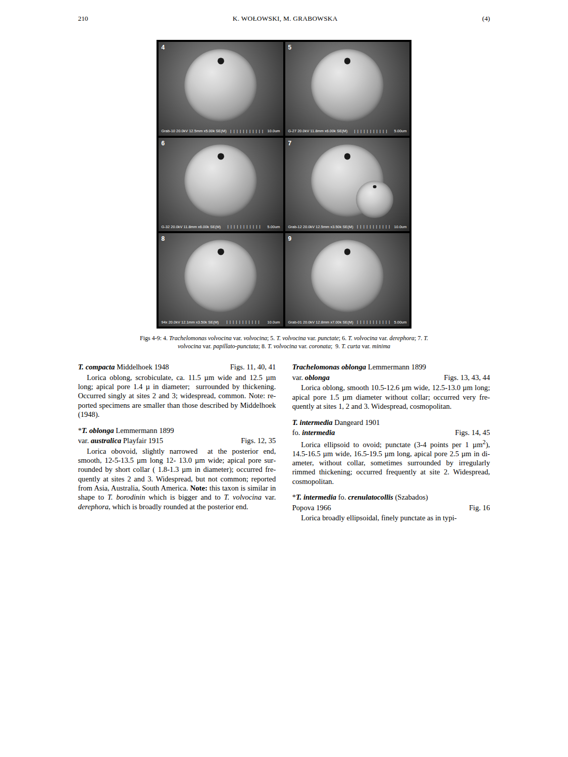210 K. Wołowski, M. Grabowska (4)
4
Grab-10 20.0kV 12.5mm x5.00k SE(M)| | | | | | | | | | |10.0um
5
G-27 20.0kV 11.8mm x6.00k SE(M)| | | | | | | | | | |5.00um
6
G-32 20.0kV 11.8mm x6.00k SE(M)| | | | | | | | | | |5.00um
7
Grab-12 20.0kV 12.5mm x3.50k SE(M)| | | | | | | | | | |10.0um
8
94x 20.0kV 12.1mm x3.50k SE(M)| | | | | | | | | | |10.0um
9
Grab-01 20.0kV 12.8mm x7.00k SE(M)| | | | | | | | | | |5.00um
Figs 4-9: 4. Trachelomonas volvocina var. volvocina; 5. T. volvocina var. punctate; 6. T. volvocina var. derephora; 7. T. volvocina var. papillato-punctata; 8. T. volvocina var. coronata; 9. T. curta var. minima
Figs. 11, 40, 41 T. compacta Middelhoek 1948
Lorica oblong, scrobiculate, ca. 11.5 µm wide and 12.5 µm long; apical pore 1.4 µ in diameter; surrounded by thickening. Occurred singly at sites 2 and 3; widespread, common. Note: reported specimens are smaller than those described by Middelhoek (1948).
*T. oblonga Lemmermann 1899
Figs. 12, 35 var. australica Playfair 1915
Lorica obovoid, slightly narrowed at the posterior end, smooth, 12-5-13.5 µm long 12- 13.0 µm wide; apical pore surrounded by short collar ( 1.8-1.3 µm in diameter); occurred frequently at sites 2 and 3. Widespread, but not common; reported from Asia, Australia, South America. Note: this taxon is similar in shape to T. borodinin which is bigger and to T. volvocina var. derephora, which is broadly rounded at the posterior end.
Trachelomonas oblonga Lemmermann 1899
Figs. 13, 43, 44 var. oblonga
Lorica oblong, smooth 10.5-12.6 µm wide, 12.5-13.0 µm long; apical pore 1.5 µm diameter without collar; occurred very frequently at sites 1, 2 and 3. Widespread, cosmopolitan.
T. intermedia Dangeard 1901
Figs. 14, 45 fo. intermedia
Lorica ellipsoid to ovoid; punctate (3-4 points per 1 µm2), 14.5-16.5 µm wide, 16.5-19.5 µm long, apical pore 2.5 µm in diameter, without collar, sometimes surrounded by irregularly rimmed thickening; occurred frequently at site 2. Widespread, cosmopolitan.
*T. intermedia fo. crenulatocollis (Szabados)
Fig. 16 Popova 1966
Lorica broadly ellipsoidal, finely punctate as in typi-